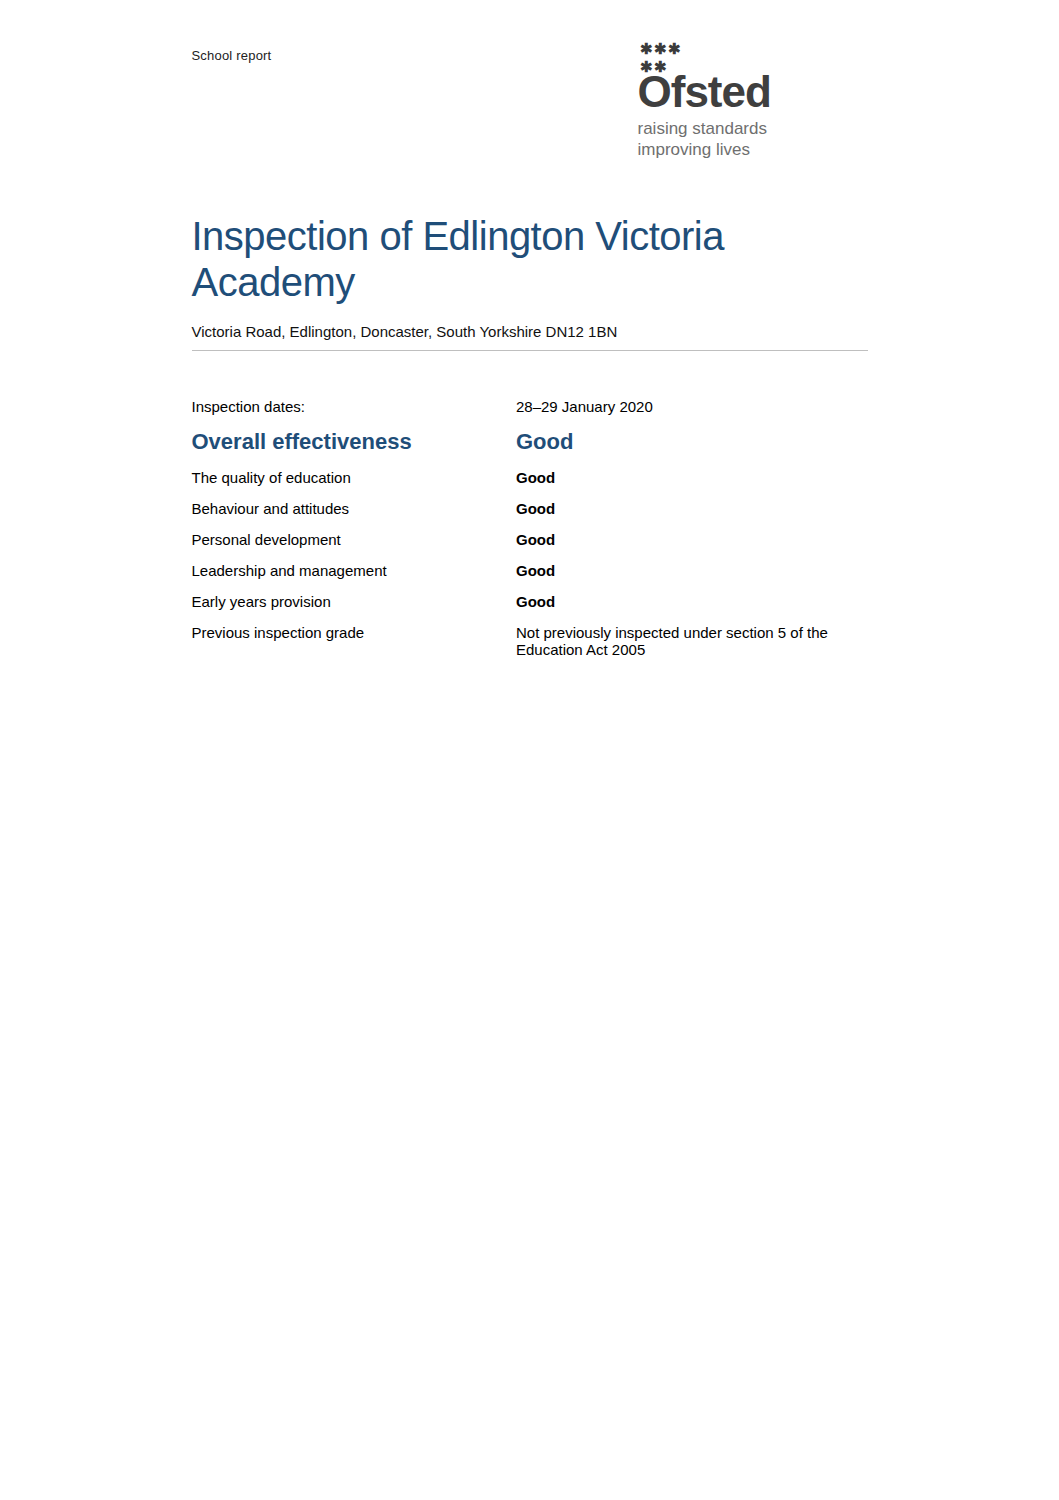School report
✱✱✱
✱✱
Ofsted
raising standards
improving lives
Inspection of Edlington Victoria Academy
Victoria Road, Edlington, Doncaster, South Yorkshire DN12 1BN
| Inspection dates: | 28–29 January 2020 |
| Overall effectiveness | Good |
| The quality of education | Good |
| Behaviour and attitudes | Good |
| Personal development | Good |
| Leadership and management | Good |
| Early years provision | Good |
| Previous inspection grade | Not previously inspected under section 5 of the Education Act 2005 |